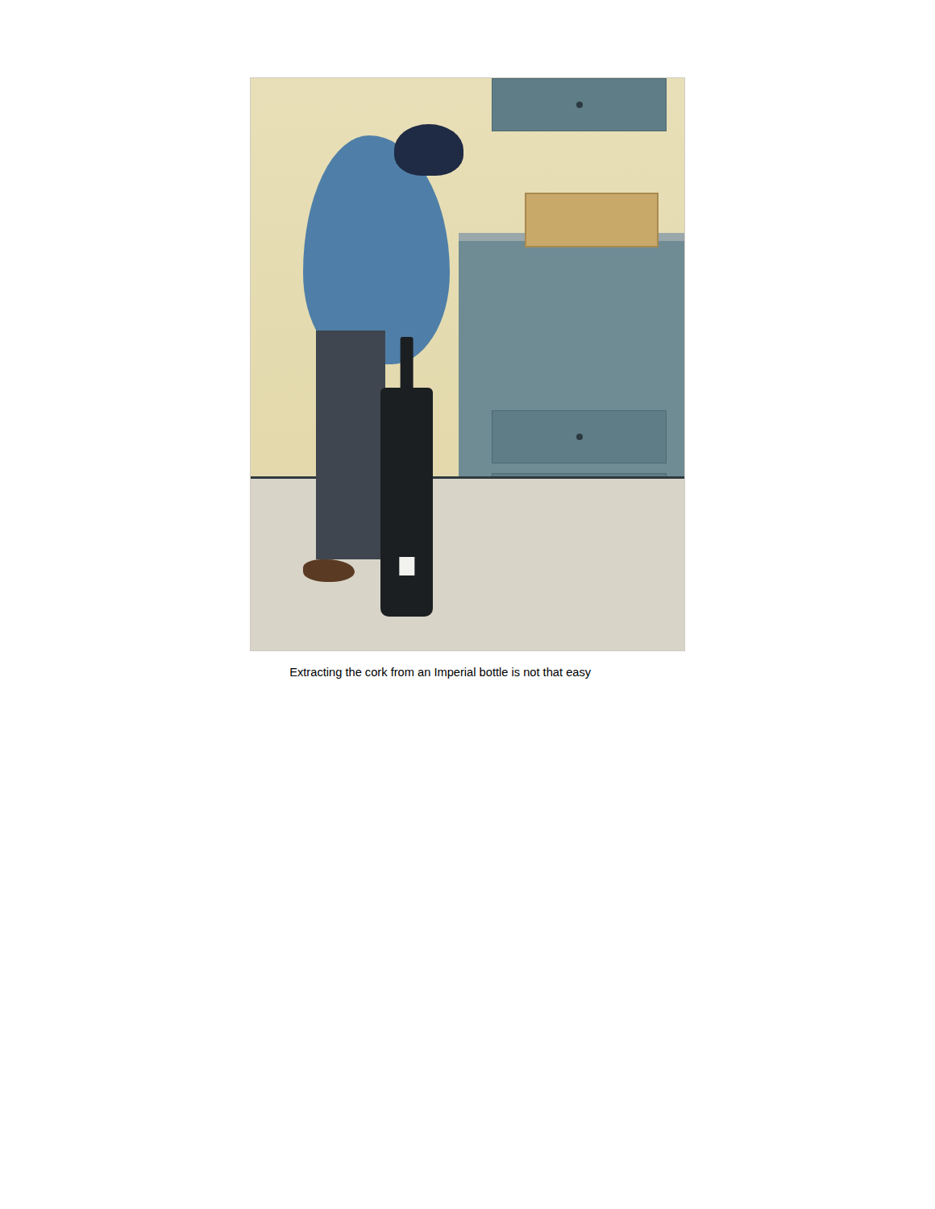Extracting the cork from an Imperial bottle is not that easy